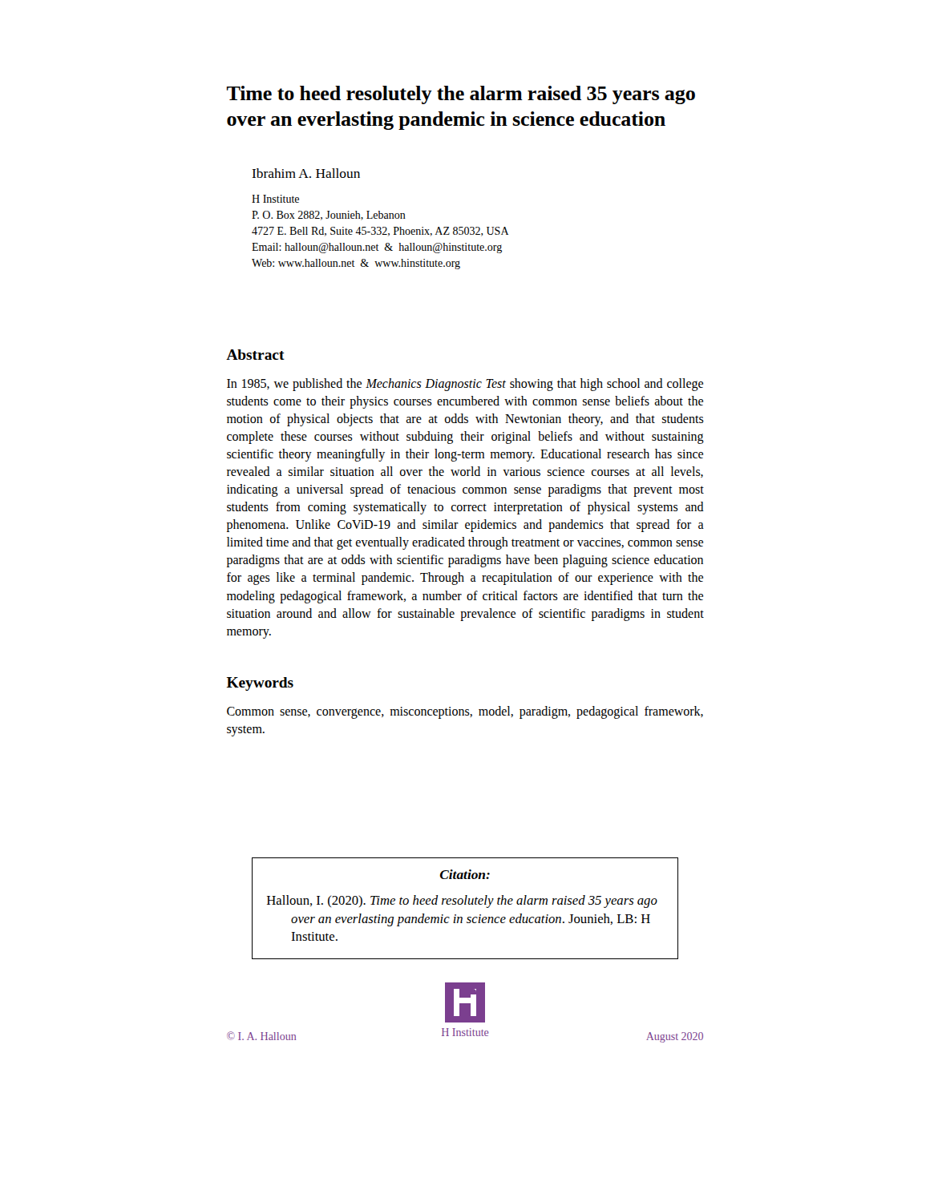Time to heed resolutely the alarm raised 35 years ago over an everlasting pandemic in science education
Ibrahim A. Halloun
H Institute
P. O. Box 2882, Jounieh, Lebanon
4727 E. Bell Rd, Suite 45-332, Phoenix, AZ 85032, USA
Email: halloun@halloun.net & halloun@hinstitute.org
Web: www.halloun.net & www.hinstitute.org
Abstract
In 1985, we published the Mechanics Diagnostic Test showing that high school and college students come to their physics courses encumbered with common sense beliefs about the motion of physical objects that are at odds with Newtonian theory, and that students complete these courses without subduing their original beliefs and without sustaining scientific theory meaningfully in their long-term memory. Educational research has since revealed a similar situation all over the world in various science courses at all levels, indicating a universal spread of tenacious common sense paradigms that prevent most students from coming systematically to correct interpretation of physical systems and phenomena. Unlike CoViD-19 and similar epidemics and pandemics that spread for a limited time and that get eventually eradicated through treatment or vaccines, common sense paradigms that are at odds with scientific paradigms have been plaguing science education for ages like a terminal pandemic. Through a recapitulation of our experience with the modeling pedagogical framework, a number of critical factors are identified that turn the situation around and allow for sustainable prevalence of scientific paradigms in student memory.
Keywords
Common sense, convergence, misconceptions, model, paradigm, pedagogical framework, system.
Citation:
Halloun, I. (2020). Time to heed resolutely the alarm raised 35 years ago over an everlasting pandemic in science education. Jounieh, LB: H Institute.
© I. A. Halloun
H Institute
August 2020